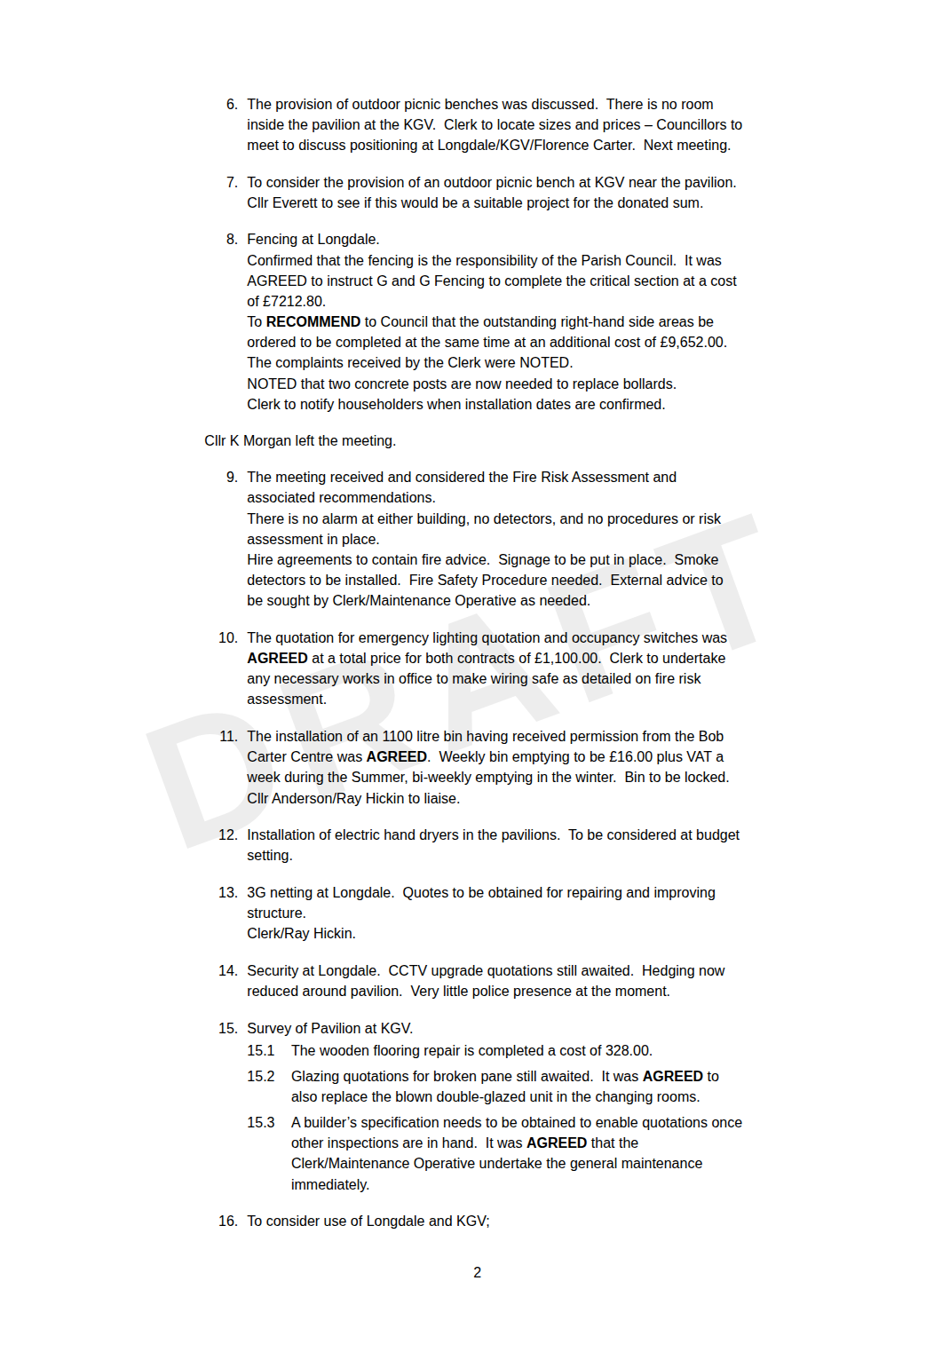DRAFT
The provision of outdoor picnic benches was discussed. There is no room inside the pavilion at the KGV. Clerk to locate sizes and prices – Councillors to meet to discuss positioning at Longdale/KGV/Florence Carter. Next meeting.
To consider the provision of an outdoor picnic bench at KGV near the pavilion.
Cllr Everett to see if this would be a suitable project for the donated sum.
Fencing at Longdale.
Confirmed that the fencing is the responsibility of the Parish Council. It was AGREED to instruct G and G Fencing to complete the critical section at a cost of £7212.80.
To RECOMMEND to Council that the outstanding right-hand side areas be ordered to be completed at the same time at an additional cost of £9,652.00.
The complaints received by the Clerk were NOTED.
NOTED that two concrete posts are now needed to replace bollards.
Clerk to notify householders when installation dates are confirmed.
Cllr K Morgan left the meeting.
The meeting received and considered the Fire Risk Assessment and associated recommendations.
There is no alarm at either building, no detectors, and no procedures or risk assessment in place.
Hire agreements to contain fire advice. Signage to be put in place. Smoke detectors to be installed. Fire Safety Procedure needed. External advice to be sought by Clerk/Maintenance Operative as needed.
The quotation for emergency lighting quotation and occupancy switches was AGREED at a total price for both contracts of £1,100.00. Clerk to undertake any necessary works in office to make wiring safe as detailed on fire risk assessment.
The installation of an 1100 litre bin having received permission from the Bob Carter Centre was AGREED. Weekly bin emptying to be £16.00 plus VAT a week during the Summer, bi-weekly emptying in the winter. Bin to be locked. Cllr Anderson/Ray Hickin to liaise.
Installation of electric hand dryers in the pavilions. To be considered at budget setting.
3G netting at Longdale. Quotes to be obtained for repairing and improving structure.
Clerk/Ray Hickin.
Security at Longdale. CCTV upgrade quotations still awaited. Hedging now reduced around pavilion. Very little police presence at the moment.
Survey of Pavilion at KGV.
15.1 The wooden flooring repair is completed a cost of 328.00.
15.2 Glazing quotations for broken pane still awaited. It was AGREED to also replace the blown double-glazed unit in the changing rooms.
15.3 A builder’s specification needs to be obtained to enable quotations once other inspections are in hand. It was AGREED that the Clerk/Maintenance Operative undertake the general maintenance immediately.
To consider use of Longdale and KGV;
2